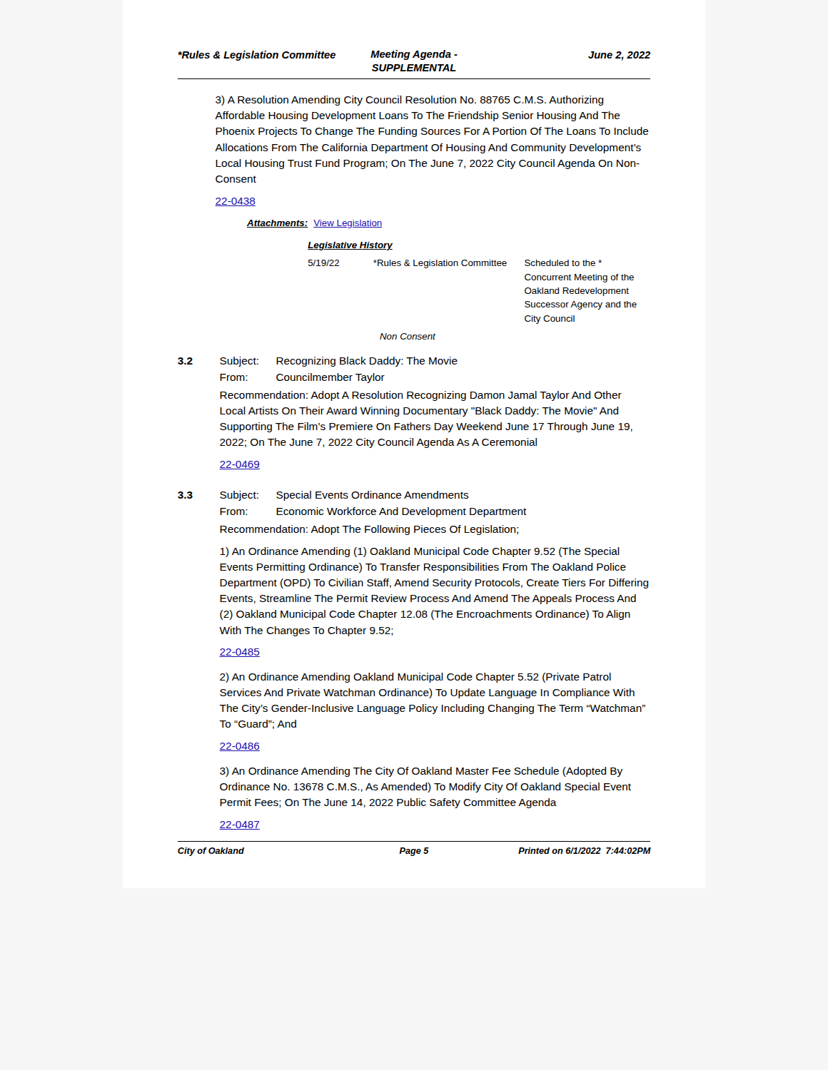*Rules & Legislation Committee
Meeting Agenda -
SUPPLEMENTAL
June 2, 2022
3) A Resolution Amending City Council Resolution No. 88765 C.M.S. Authorizing Affordable Housing Development Loans To The Friendship Senior Housing And The Phoenix Projects To Change The Funding Sources For A Portion Of The Loans To Include Allocations From The California Department Of Housing And Community Development’s Local Housing Trust Fund Program; On The June 7, 2022 City Council Agenda On Non-Consent
22-0438
Attachments:
View Legislation
Legislative History
| 5/19/22 | *Rules & Legislation Committee | Scheduled to the * Concurrent Meeting of the Oakland Redevelopment Successor Agency and the City Council |
Non Consent
3.2
Subject:
Recognizing Black Daddy: The Movie
From:
Councilmember Taylor
Recommendation: Adopt A Resolution Recognizing Damon Jamal Taylor And Other Local Artists On Their Award Winning Documentary "Black Daddy: The Movie" And Supporting The Film’s Premiere On Fathers Day Weekend June 17 Through June 19, 2022; On The June 7, 2022 City Council Agenda As A Ceremonial
22-0469
3.3
Subject:
Special Events Ordinance Amendments
From:
Economic Workforce And Development Department
Recommendation: Adopt The Following Pieces Of Legislation;
1) An Ordinance Amending (1) Oakland Municipal Code Chapter 9.52 (The Special Events Permitting Ordinance) To Transfer Responsibilities From The Oakland Police Department (OPD) To Civilian Staff, Amend Security Protocols, Create Tiers For Differing Events, Streamline The Permit Review Process And Amend The Appeals Process And (2) Oakland Municipal Code Chapter 12.08 (The Encroachments Ordinance) To Align With The Changes To Chapter 9.52;
22-0485
2) An Ordinance Amending Oakland Municipal Code Chapter 5.52 (Private Patrol Services And Private Watchman Ordinance) To Update Language In Compliance With The City’s Gender-Inclusive Language Policy Including Changing The Term “Watchman” To “Guard”; And
22-0486
3) An Ordinance Amending The City Of Oakland Master Fee Schedule (Adopted By Ordinance No. 13678 C.M.S., As Amended) To Modify City Of Oakland Special Event Permit Fees; On The June 14, 2022 Public Safety Committee Agenda
22-0487
City of Oakland
Page 5
Printed on 6/1/2022 7:44:02PM